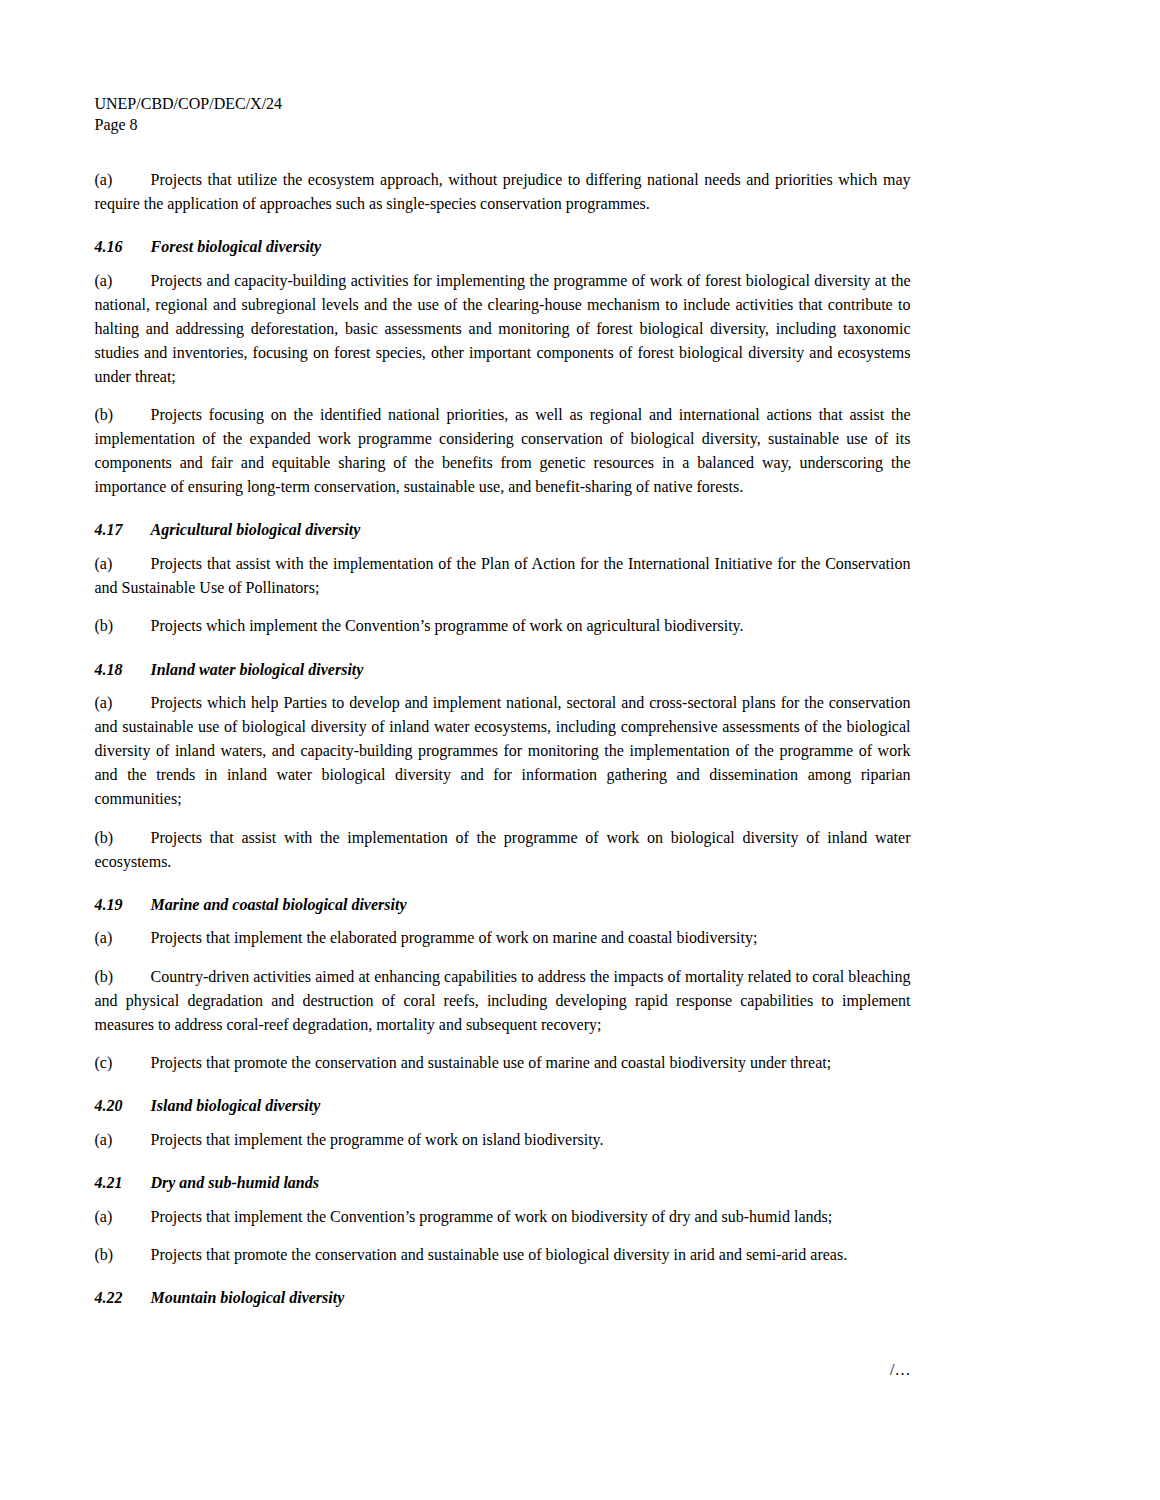UNEP/CBD/COP/DEC/X/24
Page 8
(a) Projects that utilize the ecosystem approach, without prejudice to differing national needs and priorities which may require the application of approaches such as single-species conservation programmes.
4.16 Forest biological diversity
(a) Projects and capacity-building activities for implementing the programme of work of forest biological diversity at the national, regional and subregional levels and the use of the clearing-house mechanism to include activities that contribute to halting and addressing deforestation, basic assessments and monitoring of forest biological diversity, including taxonomic studies and inventories, focusing on forest species, other important components of forest biological diversity and ecosystems under threat;
(b) Projects focusing on the identified national priorities, as well as regional and international actions that assist the implementation of the expanded work programme considering conservation of biological diversity, sustainable use of its components and fair and equitable sharing of the benefits from genetic resources in a balanced way, underscoring the importance of ensuring long-term conservation, sustainable use, and benefit-sharing of native forests.
4.17 Agricultural biological diversity
(a) Projects that assist with the implementation of the Plan of Action for the International Initiative for the Conservation and Sustainable Use of Pollinators;
(b) Projects which implement the Convention’s programme of work on agricultural biodiversity.
4.18 Inland water biological diversity
(a) Projects which help Parties to develop and implement national, sectoral and cross-sectoral plans for the conservation and sustainable use of biological diversity of inland water ecosystems, including comprehensive assessments of the biological diversity of inland waters, and capacity-building programmes for monitoring the implementation of the programme of work and the trends in inland water biological diversity and for information gathering and dissemination among riparian communities;
(b) Projects that assist with the implementation of the programme of work on biological diversity of inland water ecosystems.
4.19 Marine and coastal biological diversity
(a) Projects that implement the elaborated programme of work on marine and coastal biodiversity;
(b) Country-driven activities aimed at enhancing capabilities to address the impacts of mortality related to coral bleaching and physical degradation and destruction of coral reefs, including developing rapid response capabilities to implement measures to address coral-reef degradation, mortality and subsequent recovery;
(c) Projects that promote the conservation and sustainable use of marine and coastal biodiversity under threat;
4.20 Island biological diversity
(a) Projects that implement the programme of work on island biodiversity.
4.21 Dry and sub-humid lands
(a) Projects that implement the Convention’s programme of work on biodiversity of dry and sub-humid lands;
(b) Projects that promote the conservation and sustainable use of biological diversity in arid and semi-arid areas.
4.22 Mountain biological diversity
/…